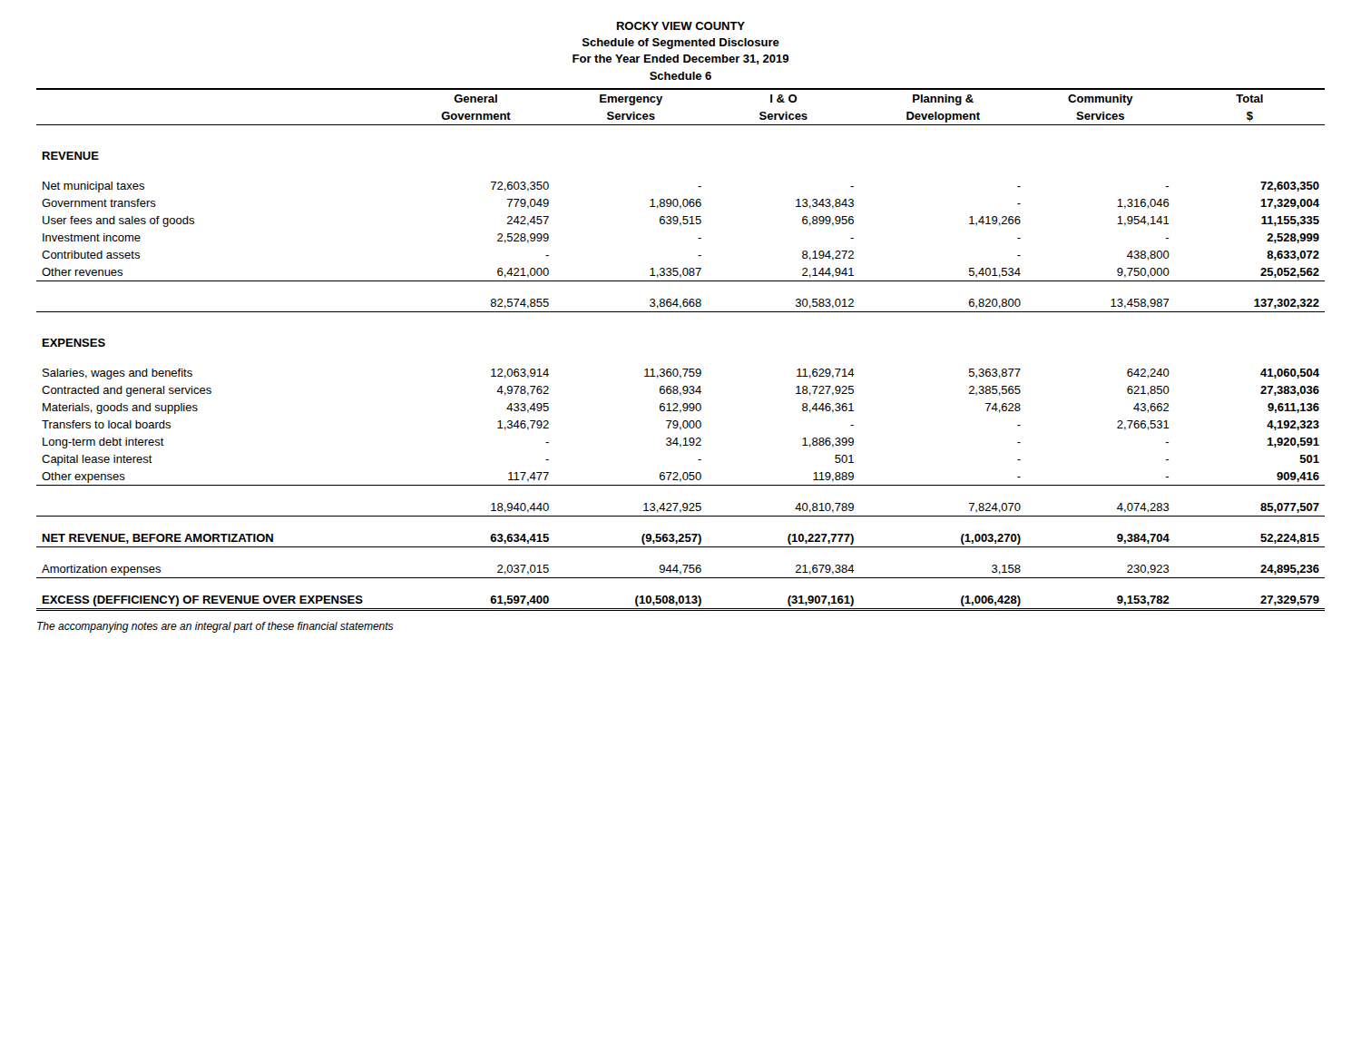ROCKY VIEW COUNTY
Schedule of Segmented Disclosure
For the Year Ended December 31, 2019
Schedule 6
| | General | Emergency | I & O | Planning & | Community | Total |
| --- | --- | --- | --- | --- | --- | --- |
| | Government | Services | Services | Development | Services | $ |
| REVENUE | |
| Net municipal taxes | 72,603,350 | - | - | - | - | 72,603,350 |
| Government transfers | 779,049 | 1,890,066 | 13,343,843 | - | 1,316,046 | 17,329,004 |
| User fees and sales of goods | 242,457 | 639,515 | 6,899,956 | 1,419,266 | 1,954,141 | 11,155,335 |
| Investment income | 2,528,999 | - | - | - | - | 2,528,999 |
| Contributed assets | - | - | 8,194,272 | - | 438,800 | 8,633,072 |
| Other revenues | 6,421,000 | 1,335,087 | 2,144,941 | 5,401,534 | 9,750,000 | 25,052,562 |
| | 82,574,855 | 3,864,668 | 30,583,012 | 6,820,800 | 13,458,987 | 137,302,322 |
| EXPENSES | |
| Salaries, wages and benefits | 12,063,914 | 11,360,759 | 11,629,714 | 5,363,877 | 642,240 | 41,060,504 |
| Contracted and general services | 4,978,762 | 668,934 | 18,727,925 | 2,385,565 | 621,850 | 27,383,036 |
| Materials, goods and supplies | 433,495 | 612,990 | 8,446,361 | 74,628 | 43,662 | 9,611,136 |
| Transfers to local boards | 1,346,792 | 79,000 | - | - | 2,766,531 | 4,192,323 |
| Long-term debt interest | - | 34,192 | 1,886,399 | - | - | 1,920,591 |
| Capital lease interest | - | - | 501 | - | - | 501 |
| Other expenses | 117,477 | 672,050 | 119,889 | - | - | 909,416 |
| | 18,940,440 | 13,427,925 | 40,810,789 | 7,824,070 | 4,074,283 | 85,077,507 |
| NET REVENUE, BEFORE AMORTIZATION | 63,634,415 | (9,563,257) | (10,227,777) | (1,003,270) | 9,384,704 | 52,224,815 |
| Amortization expenses | 2,037,015 | 944,756 | 21,679,384 | 3,158 | 230,923 | 24,895,236 |
| EXCESS (DEFFICIENCY) OF REVENUE OVER EXPENSES | 61,597,400 | (10,508,013) | (31,907,161) | (1,006,428) | 9,153,782 | 27,329,579 |
The accompanying notes are an integral part of these financial statements